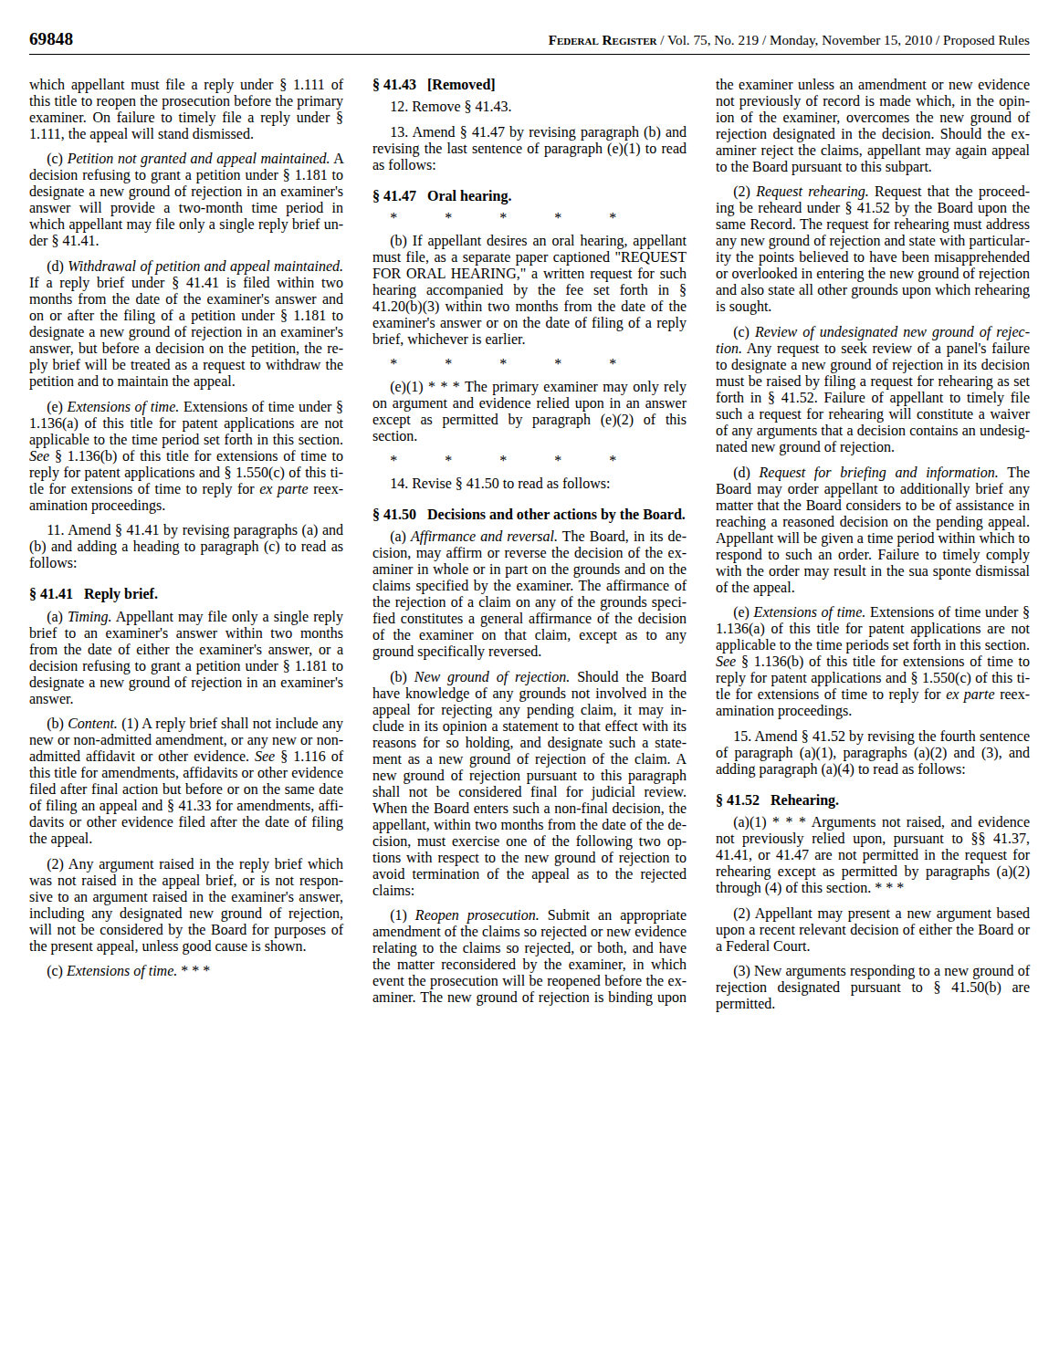69848 Federal Register / Vol. 75, No. 219 / Monday, November 15, 2010 / Proposed Rules
which appellant must file a reply under § 1.111 of this title to reopen the prosecution before the primary examiner. On failure to timely file a reply under § 1.111, the appeal will stand dismissed.
(c) Petition not granted and appeal maintained. A decision refusing to grant a petition under § 1.181 to designate a new ground of rejection in an examiner's answer will provide a two-month time period in which appellant may file only a single reply brief under § 41.41.
(d) Withdrawal of petition and appeal maintained. If a reply brief under § 41.41 is filed within two months from the date of the examiner's answer and on or after the filing of a petition under § 1.181 to designate a new ground of rejection in an examiner's answer, but before a decision on the petition, the reply brief will be treated as a request to withdraw the petition and to maintain the appeal.
(e) Extensions of time. Extensions of time under § 1.136(a) of this title for patent applications are not applicable to the time period set forth in this section. See § 1.136(b) of this title for extensions of time to reply for patent applications and § 1.550(c) of this title for extensions of time to reply for ex parte reexamination proceedings.
11. Amend § 41.41 by revising paragraphs (a) and (b) and adding a heading to paragraph (c) to read as follows:
§ 41.41 Reply brief.
(a) Timing. Appellant may file only a single reply brief to an examiner's answer within two months from the date of either the examiner's answer, or a decision refusing to grant a petition under § 1.181 to designate a new ground of rejection in an examiner's answer.
(b) Content. (1) A reply brief shall not include any new or non-admitted amendment, or any new or non-admitted affidavit or other evidence. See § 1.116 of this title for amendments, affidavits or other evidence filed after final action but before or on the same date of filing an appeal and § 41.33 for amendments, affidavits or other evidence filed after the date of filing the appeal.
(2) Any argument raised in the reply brief which was not raised in the appeal brief, or is not responsive to an argument raised in the examiner's answer, including any designated new ground of rejection, will not be considered by the Board for purposes of the present appeal, unless good cause is shown.
(c) Extensions of time. * * *
§ 41.43 [Removed]
12. Remove § 41.43.
13. Amend § 41.47 by revising paragraph (b) and revising the last sentence of paragraph (e)(1) to read as follows:
§ 41.47 Oral hearing.
* * * * *
(b) If appellant desires an oral hearing, appellant must file, as a separate paper captioned "REQUEST FOR ORAL HEARING," a written request for such hearing accompanied by the fee set forth in § 41.20(b)(3) within two months from the date of the examiner's answer or on the date of filing of a reply brief, whichever is earlier.
* * * * *
(e)(1) * * * The primary examiner may only rely on argument and evidence relied upon in an answer except as permitted by paragraph (e)(2) of this section.
* * * * *
14. Revise § 41.50 to read as follows:
§ 41.50 Decisions and other actions by the Board.
(a) Affirmance and reversal. The Board, in its decision, may affirm or reverse the decision of the examiner in whole or in part on the grounds and on the claims specified by the examiner. The affirmance of the rejection of a claim on any of the grounds specified constitutes a general affirmance of the decision of the examiner on that claim, except as to any ground specifically reversed.
(b) New ground of rejection. Should the Board have knowledge of any grounds not involved in the appeal for rejecting any pending claim, it may include in its opinion a statement to that effect with its reasons for so holding, and designate such a statement as a new ground of rejection of the claim. A new ground of rejection pursuant to this paragraph shall not be considered final for judicial review. When the Board enters such a non-final decision, the appellant, within two months from the date of the decision, must exercise one of the following two options with respect to the new ground of rejection to avoid termination of the appeal as to the rejected claims:
(1) Reopen prosecution. Submit an appropriate amendment of the claims so rejected or new evidence relating to the claims so rejected, or both, and have the matter reconsidered by the examiner, in which event the prosecution will be reopened before the examiner. The new ground of rejection is binding upon the examiner unless an amendment or new evidence not previously of record is made which, in the opinion of the examiner, overcomes the new ground of rejection designated in the decision. Should the examiner reject the claims, appellant may again appeal to the Board pursuant to this subpart.
(2) Request rehearing. Request that the proceeding be reheard under § 41.52 by the Board upon the same Record. The request for rehearing must address any new ground of rejection and state with particularity the points believed to have been misapprehended or overlooked in entering the new ground of rejection and also state all other grounds upon which rehearing is sought.
(c) Review of undesignated new ground of rejection. Any request to seek review of a panel's failure to designate a new ground of rejection in its decision must be raised by filing a request for rehearing as set forth in § 41.52. Failure of appellant to timely file such a request for rehearing will constitute a waiver of any arguments that a decision contains an undesignated new ground of rejection.
(d) Request for briefing and information. The Board may order appellant to additionally brief any matter that the Board considers to be of assistance in reaching a reasoned decision on the pending appeal. Appellant will be given a time period within which to respond to such an order. Failure to timely comply with the order may result in the sua sponte dismissal of the appeal.
(e) Extensions of time. Extensions of time under § 1.136(a) of this title for patent applications are not applicable to the time periods set forth in this section. See § 1.136(b) of this title for extensions of time to reply for patent applications and § 1.550(c) of this title for extensions of time to reply for ex parte reexamination proceedings.
15. Amend § 41.52 by revising the fourth sentence of paragraph (a)(1), paragraphs (a)(2) and (3), and adding paragraph (a)(4) to read as follows:
§ 41.52 Rehearing.
(a)(1) * * * Arguments not raised, and evidence not previously relied upon, pursuant to §§ 41.37, 41.41, or 41.47 are not permitted in the request for rehearing except as permitted by paragraphs (a)(2) through (4) of this section. * * *
(2) Appellant may present a new argument based upon a recent relevant decision of either the Board or a Federal Court.
(3) New arguments responding to a new ground of rejection designated pursuant to § 41.50(b) are permitted.